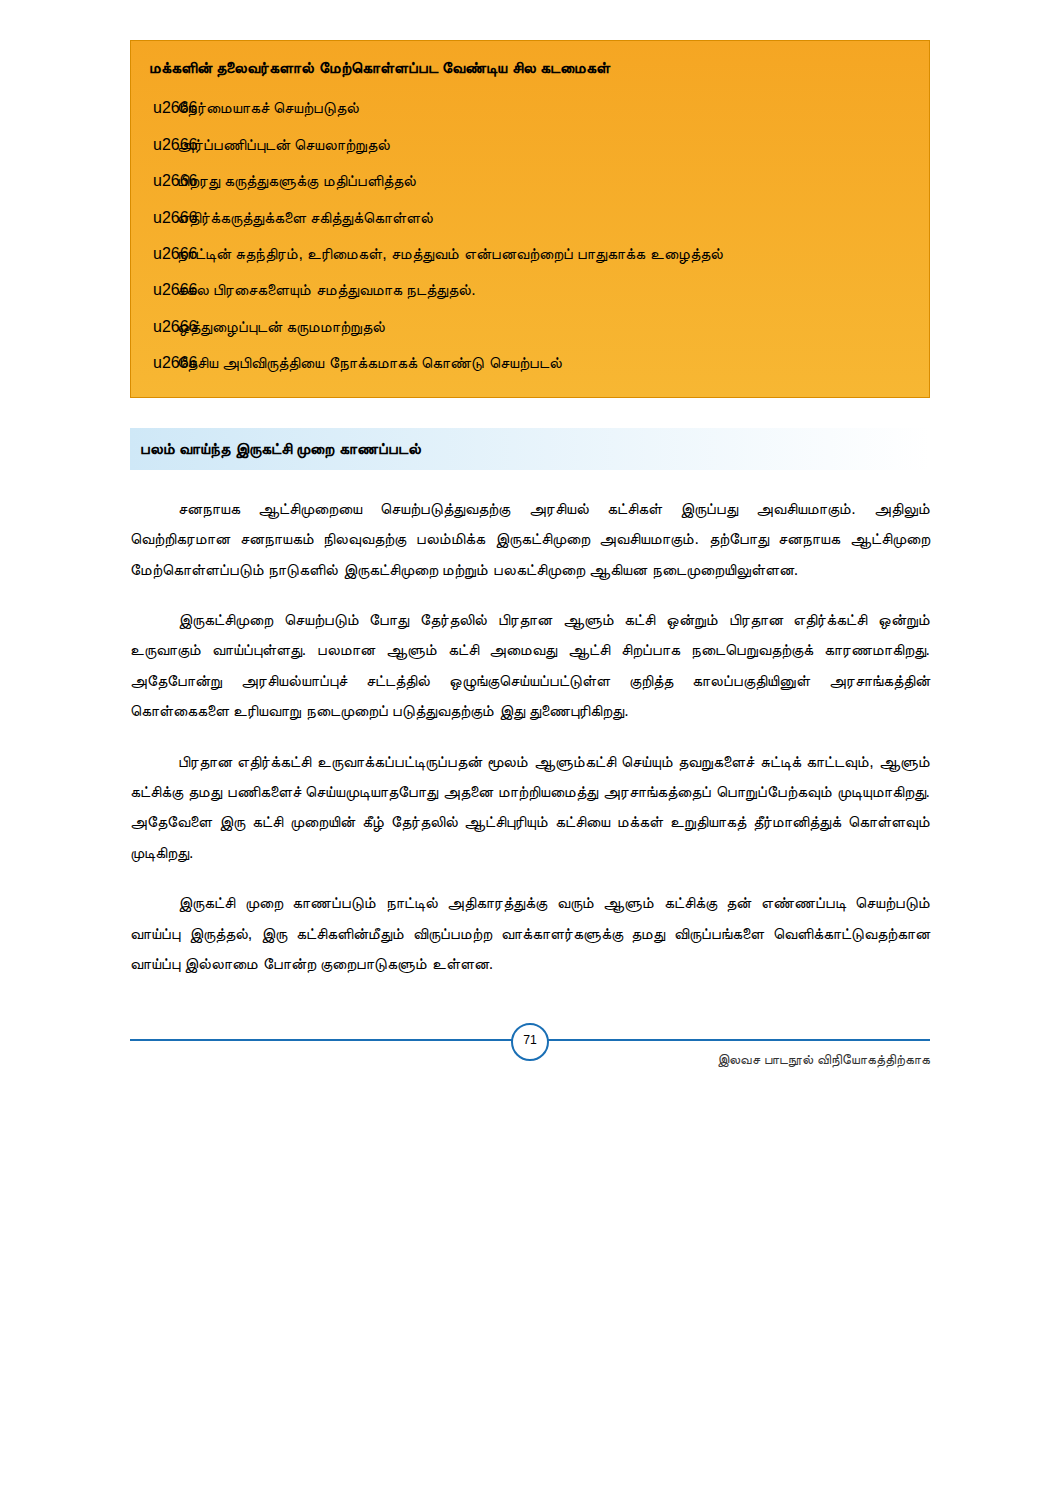மக்களின் தலைவர்களால் மேற்கொள்ளப்பட வேண்டிய சில கடமைகள்
நேர்மையாகச் செயற்படுதல்
அர்ப்பணிப்புடன் செயலாற்றுதல்
பிறரது கருத்துகளுக்கு மதிப்பளித்தல்
எதிர்க்கருத்துக்களை சகித்துக்கொள்ளல்
நாட்டின் சுதந்திரம், உரிமைகள், சமத்துவம் என்பனவற்றைப் பாதுகாக்க உழைத்தல்
சகல பிரசைகளையும் சமத்துவமாக நடத்துதல்.
ஒத்துழைப்புடன் கருமமாற்றுதல்
தேசிய அபிவிருத்தியை நோக்கமாகக் கொண்டு செயற்படல்
பலம் வாய்ந்த இருகட்சி முறை காணப்படல்
சனநாயக ஆட்சிமுறையை செயற்படுத்துவதற்கு அரசியல் கட்சிகள் இருப்பது அவசியமாகும். அதிலும் வெற்றிகரமான சனநாயகம் நிலவுவதற்கு பலம்மிக்க இருகட்சிமுறை அவசியமாகும். தற்போது சனநாயக ஆட்சிமுறை மேற்கொள்ளப்படும் நாடுகளில் இருகட்சிமுறை மற்றும் பலகட்சிமுறை ஆகியன நடைமுறையிலுள்ளன.
இருகட்சிமுறை செயற்படும் போது தேர்தலில் பிரதான ஆளும் கட்சி ஒன்றும் பிரதான எதிர்க்கட்சி ஒன்றும் உருவாகும் வாய்ப்புள்ளது. பலமான ஆளும் கட்சி அமைவது ஆட்சி சிறப்பாக நடைபெறுவதற்குக் காரணமாகிறது. அதேபோன்று அரசியல்யாப்புச் சட்டத்தில் ஒழுங்குசெய்யப்பட்டுள்ள குறித்த காலப்பகுதியினுள் அரசாங்கத்தின் கொள்கைகளை உரியவாறு நடைமுறைப் படுத்துவதற்கும் இது துணைபுரிகிறது.
பிரதான எதிர்க்கட்சி உருவாக்கப்பட்டிருப்பதன் மூலம் ஆளும்கட்சி செய்யும் தவறுகளைச் சுட்டிக் காட்டவும், ஆளும் கட்சிக்கு தமது பணிகளைச் செய்யமுடியாதபோது அதனை மாற்றியமைத்து அரசாங்கத்தைப் பொறுப்பேற்கவும் முடியுமாகிறது. அதேவேளை இரு கட்சி முறையின் கீழ் தேர்தலில் ஆட்சிபுரியும் கட்சியை மக்கள் உறுதியாகத் தீர்மானித்துக் கொள்ளவும் முடிகிறது.
இருகட்சி முறை காணப்படும் நாட்டில் அதிகாரத்துக்கு வரும் ஆளும் கட்சிக்கு தன் எண்ணப்படி செயற்படும் வாய்ப்பு இருத்தல், இரு கட்சிகளின்மீதும் விருப்பமற்ற வாக்காளர்களுக்கு தமது விருப்பங்களை வெளிக்காட்டுவதற்கான வாய்ப்பு இல்லாமை போன்ற குறைபாடுகளும் உள்ளன.
71 இலவச பாடநூல் விநியோகத்திற்காக